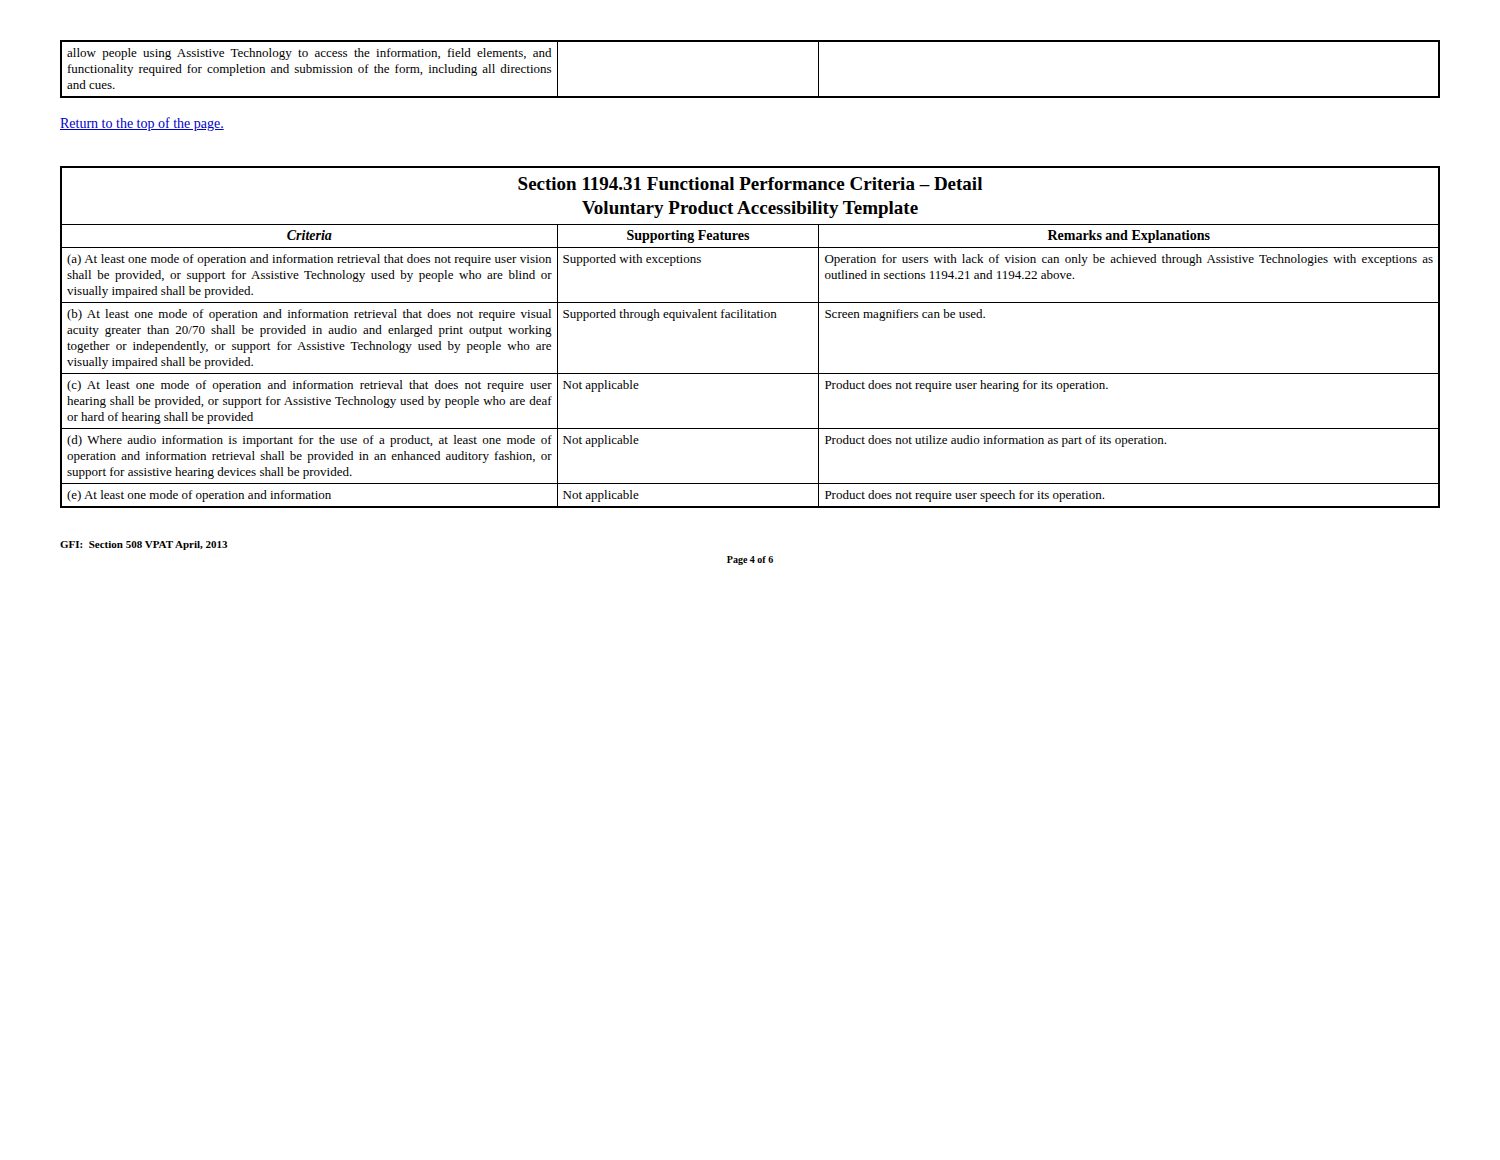| allow people using Assistive Technology to access the information, field elements, and functionality required for completion and submission of the form, including all directions and cues. | | |
Return to the top of the page.
| Section 1194.31 Functional Performance Criteria – Detail Voluntary Product Accessibility Template |
| Criteria | Supporting Features | Remarks and Explanations |
| (a) At least one mode of operation and information retrieval that does not require user vision shall be provided, or support for Assistive Technology used by people who are blind or visually impaired shall be provided. | Supported with exceptions | Operation for users with lack of vision can only be achieved through Assistive Technologies with exceptions as outlined in sections 1194.21 and 1194.22 above. |
| (b) At least one mode of operation and information retrieval that does not require visual acuity greater than 20/70 shall be provided in audio and enlarged print output working together or independently, or support for Assistive Technology used by people who are visually impaired shall be provided. | Supported through equivalent facilitation | Screen magnifiers can be used. |
| (c) At least one mode of operation and information retrieval that does not require user hearing shall be provided, or support for Assistive Technology used by people who are deaf or hard of hearing shall be provided | Not applicable | Product does not require user hearing for its operation. |
| (d) Where audio information is important for the use of a product, at least one mode of operation and information retrieval shall be provided in an enhanced auditory fashion, or support for assistive hearing devices shall be provided. | Not applicable | Product does not utilize audio information as part of its operation. |
| (e) At least one mode of operation and information | Not applicable | Product does not require user speech for its operation. |
GFI: Section 508 VPAT April, 2013
Page 4 of 6